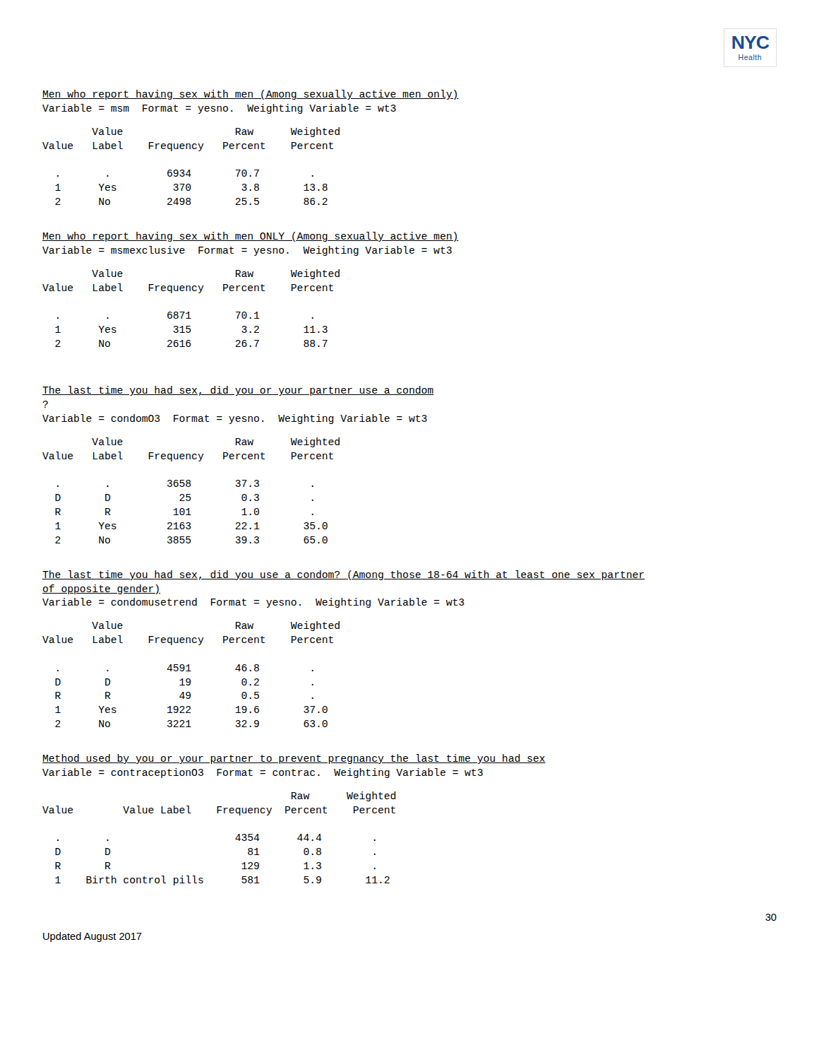NYC
Health
Men who report having sex with men (Among sexually active men only)
Variable = msm Format = yesno. Weighting Variable = wt3
        Value                  Raw      Weighted
Value   Label    Frequency   Percent    Percent

  .       .         6934       70.7        .
  1      Yes         370        3.8       13.8
  2      No         2498       25.5       86.2
Men who report having sex with men ONLY (Among sexually active men)
Variable = msmexclusive Format = yesno. Weighting Variable = wt3
        Value                  Raw      Weighted
Value   Label    Frequency   Percent    Percent

  .       .         6871       70.1        .
  1      Yes         315        3.2       11.3
  2      No         2616       26.7       88.7
The last time you had sex, did you or your partner use a condom
?
Variable = condomO3 Format = yesno. Weighting Variable = wt3
        Value                  Raw      Weighted
Value   Label    Frequency   Percent    Percent

  .       .         3658       37.3        .
  D       D           25        0.3        .
  R       R          101        1.0        .
  1      Yes        2163       22.1       35.0
  2      No         3855       39.3       65.0
The last time you had sex, did you use a condom? (Among those 18-64 with at least one sex partner
of opposite gender)
Variable = condomusetrend Format = yesno. Weighting Variable = wt3
        Value                  Raw      Weighted
Value   Label    Frequency   Percent    Percent

  .       .         4591       46.8        .
  D       D           19        0.2        .
  R       R           49        0.5        .
  1      Yes        1922       19.6       37.0
  2      No         3221       32.9       63.0
Method used by you or your partner to prevent pregnancy the last time you had sex
Variable = contraceptionO3 Format = contrac. Weighting Variable = wt3
                                        Raw      Weighted
Value        Value Label    Frequency  Percent    Percent

  .       .                    4354      44.4        .
  D       D                      81       0.8        .
  R       R                     129       1.3        .
  1    Birth control pills      581       5.9       11.2
Updated August 2017
30